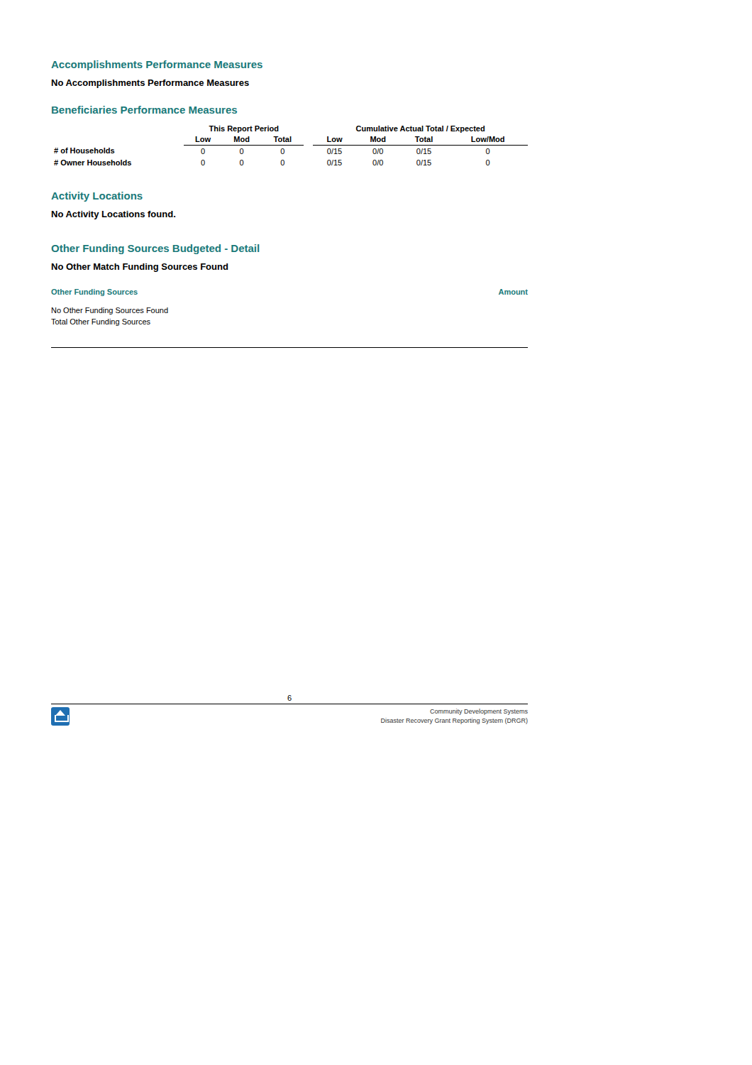Accomplishments Performance Measures
No Accomplishments Performance Measures
Beneficiaries Performance Measures
| | This Report Period | | Cumulative Actual Total / Expected |
| --- | --- | --- | --- |
| | Low | Mod | Total | | Low | Mod | Total | Low/Mod |
| # of Households | 0 | 0 | 0 | | 0/15 | 0/0 | 0/15 | 0 |
| # Owner Households | 0 | 0 | 0 | | 0/15 | 0/0 | 0/15 | 0 |
Activity Locations
No Activity Locations found.
Other Funding Sources Budgeted - Detail
No Other Match Funding Sources Found
Other Funding Sources Amount
No Other Funding Sources Found
Total Other Funding Sources
6
Community Development Systems
Disaster Recovery Grant Reporting System (DRGR)